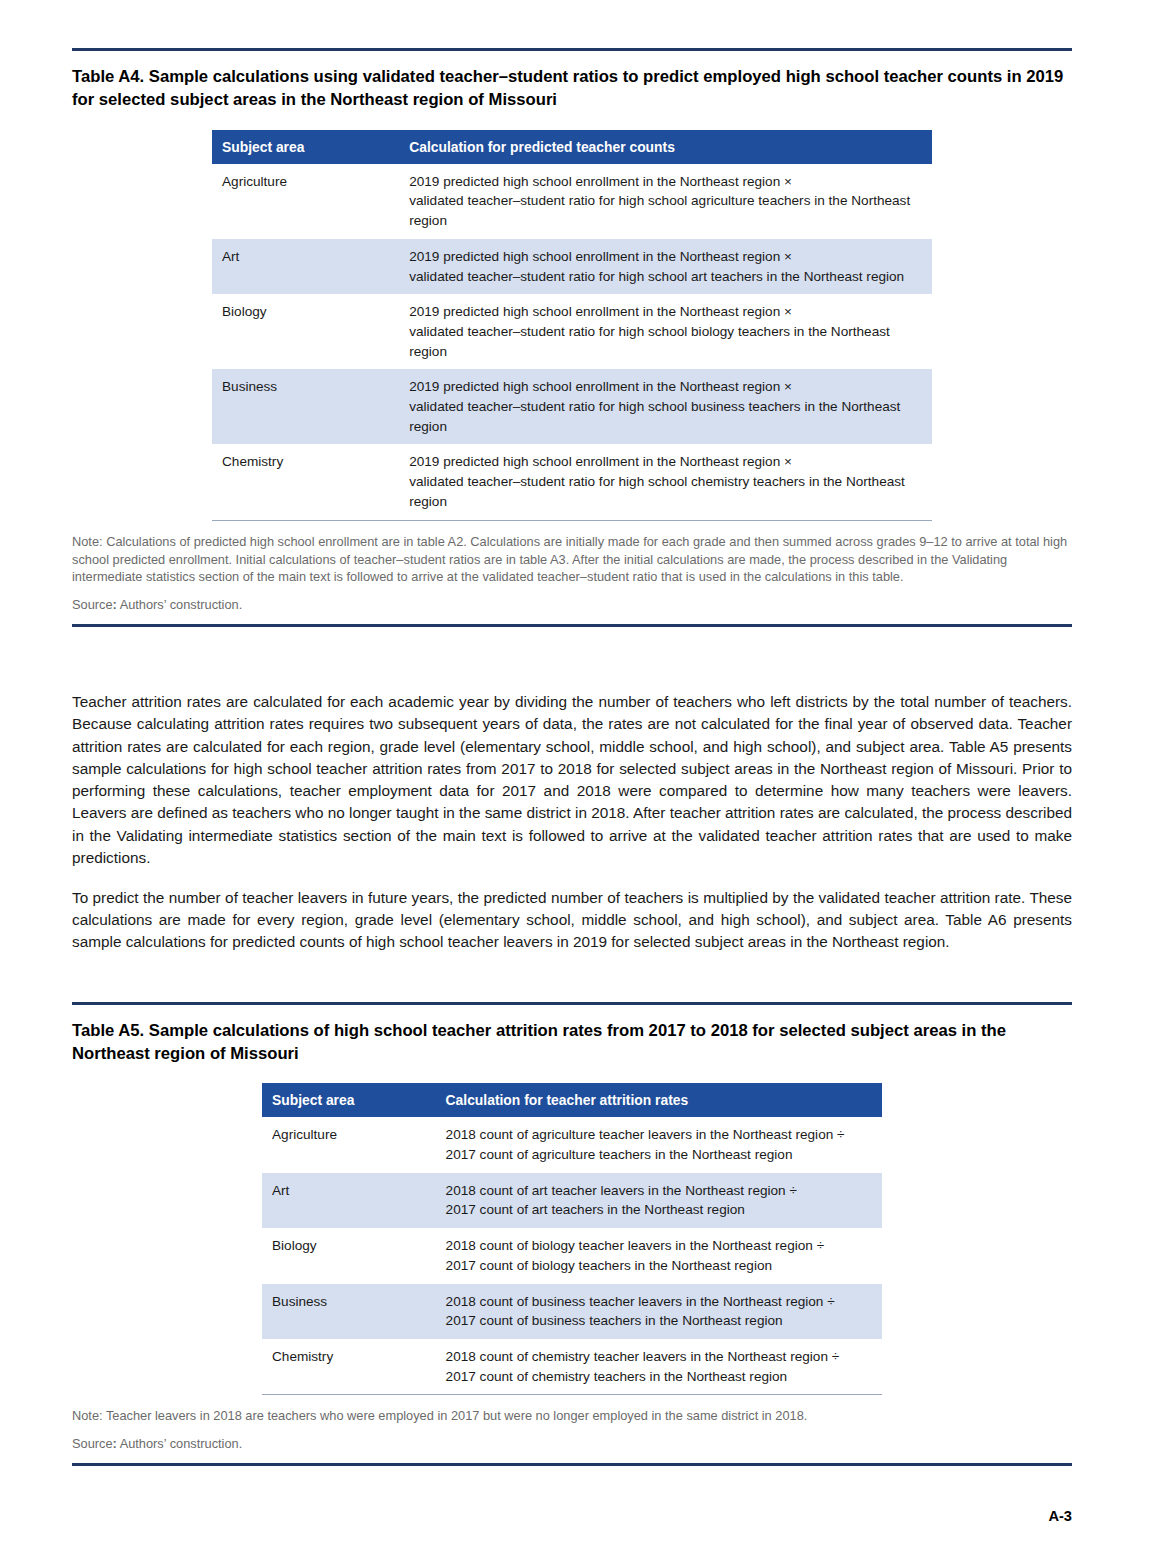Table A4. Sample calculations using validated teacher–student ratios to predict employed high school teacher counts in 2019 for selected subject areas in the Northeast region of Missouri
| Subject area | Calculation for predicted teacher counts |
| --- | --- |
| Agriculture | 2019 predicted high school enrollment in the Northeast region × validated teacher–student ratio for high school agriculture teachers in the Northeast region |
| Art | 2019 predicted high school enrollment in the Northeast region × validated teacher–student ratio for high school art teachers in the Northeast region |
| Biology | 2019 predicted high school enrollment in the Northeast region × validated teacher–student ratio for high school biology teachers in the Northeast region |
| Business | 2019 predicted high school enrollment in the Northeast region × validated teacher–student ratio for high school business teachers in the Northeast region |
| Chemistry | 2019 predicted high school enrollment in the Northeast region × validated teacher–student ratio for high school chemistry teachers in the Northeast region |
Note: Calculations of predicted high school enrollment are in table A2. Calculations are initially made for each grade and then summed across grades 9–12 to arrive at total high school predicted enrollment. Initial calculations of teacher–student ratios are in table A3. After the initial calculations are made, the process described in the Validating intermediate statistics section of the main text is followed to arrive at the validated teacher–student ratio that is used in the calculations in this table.
Source: Authors’ construction.
Teacher attrition rates are calculated for each academic year by dividing the number of teachers who left districts by the total number of teachers. Because calculating attrition rates requires two subsequent years of data, the rates are not calculated for the final year of observed data. Teacher attrition rates are calculated for each region, grade level (elementary school, middle school, and high school), and subject area. Table A5 presents sample calculations for high school teacher attrition rates from 2017 to 2018 for selected subject areas in the Northeast region of Missouri. Prior to performing these calculations, teacher employment data for 2017 and 2018 were compared to determine how many teachers were leavers. Leavers are defined as teachers who no longer taught in the same district in 2018. After teacher attrition rates are calculated, the process described in the Validating intermediate statistics section of the main text is followed to arrive at the validated teacher attrition rates that are used to make predictions.
To predict the number of teacher leavers in future years, the predicted number of teachers is multiplied by the validated teacher attrition rate. These calculations are made for every region, grade level (elementary school, middle school, and high school), and subject area. Table A6 presents sample calculations for predicted counts of high school teacher leavers in 2019 for selected subject areas in the Northeast region.
Table A5. Sample calculations of high school teacher attrition rates from 2017 to 2018 for selected subject areas in the Northeast region of Missouri
| Subject area | Calculation for teacher attrition rates |
| --- | --- |
| Agriculture | 2018 count of agriculture teacher leavers in the Northeast region ÷ 2017 count of agriculture teachers in the Northeast region |
| Art | 2018 count of art teacher leavers in the Northeast region ÷ 2017 count of art teachers in the Northeast region |
| Biology | 2018 count of biology teacher leavers in the Northeast region ÷ 2017 count of biology teachers in the Northeast region |
| Business | 2018 count of business teacher leavers in the Northeast region ÷ 2017 count of business teachers in the Northeast region |
| Chemistry | 2018 count of chemistry teacher leavers in the Northeast region ÷ 2017 count of chemistry teachers in the Northeast region |
Note: Teacher leavers in 2018 are teachers who were employed in 2017 but were no longer employed in the same district in 2018.
Source: Authors’ construction.
A-3